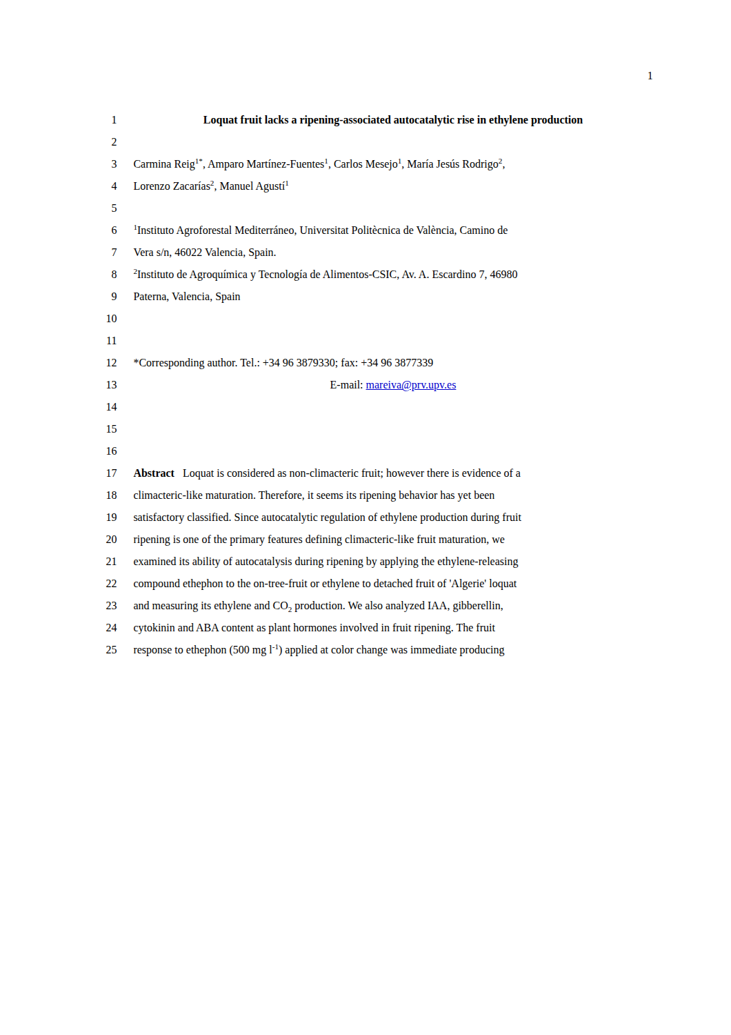1
1
Loquat fruit lacks a ripening-associated autocatalytic rise in ethylene production
2
3
Carmina Reig1*, Amparo Martínez-Fuentes1, Carlos Mesejo1, María Jesús Rodrigo2,
4
Lorenzo Zacarías2, Manuel Agustí1
5
6
1Instituto Agroforestal Mediterráneo, Universitat Politècnica de València, Camino de
7
Vera s/n, 46022 Valencia, Spain.
8
2Instituto de Agroquímica y Tecnología de Alimentos-CSIC, Av. A. Escardino 7, 46980
9
Paterna, Valencia, Spain
10
11
12
*Corresponding author. Tel.: +34 96 3879330; fax: +34 96 3877339
13
E-mail: mareiva@prv.upv.es
14
15
16
17
Abstract Loquat is considered as non-climacteric fruit; however there is evidence of a
18
climacteric-like maturation. Therefore, it seems its ripening behavior has yet been
19
satisfactory classified. Since autocatalytic regulation of ethylene production during fruit
20
ripening is one of the primary features defining climacteric-like fruit maturation, we
21
examined its ability of autocatalysis during ripening by applying the ethylene-releasing
22
compound ethephon to the on-tree-fruit or ethylene to detached fruit of 'Algerie' loquat
23
and measuring its ethylene and CO2 production. We also analyzed IAA, gibberellin,
24
cytokinin and ABA content as plant hormones involved in fruit ripening. The fruit
25
response to ethephon (500 mg l-1) applied at color change was immediate producing